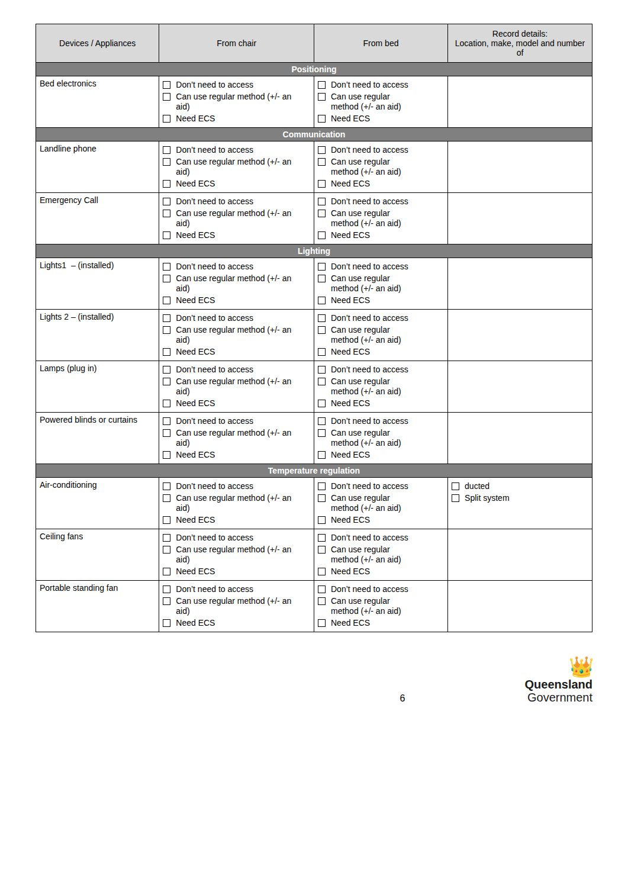| Devices / Appliances | From chair | From bed | Record details: Location, make, model and number of |
| --- | --- | --- | --- |
| Positioning |
| Bed electronics | Don’t need to access Can use regular method (+/- an aid) Need ECS | Don’t need to access Can use regular method (+/- an aid) Need ECS | |
| Communication |
| Landline phone | Don’t need to access Can use regular method (+/- an aid) Need ECS | Don’t need to access Can use regular method (+/- an aid) Need ECS | |
| Emergency Call | Don’t need to access Can use regular method (+/- an aid) Need ECS | Don’t need to access Can use regular method (+/- an aid) Need ECS | |
| Lighting |
| Lights1 – (installed) | Don’t need to access Can use regular method (+/- an aid) Need ECS | Don’t need to access Can use regular method (+/- an aid) Need ECS | |
| Lights 2 – (installed) | Don’t need to access Can use regular method (+/- an aid) Need ECS | Don’t need to access Can use regular method (+/- an aid) Need ECS | |
| Lamps (plug in) | Don’t need to access Can use regular method (+/- an aid) Need ECS | Don’t need to access Can use regular method (+/- an aid) Need ECS | |
| Powered blinds or curtains | Don’t need to access Can use regular method (+/- an aid) Need ECS | Don’t need to access Can use regular method (+/- an aid) Need ECS | |
| Temperature regulation |
| Air-conditioning | Don’t need to access Can use regular method (+/- an aid) Need ECS | Don’t need to access Can use regular method (+/- an aid) Need ECS | ducted Split system |
| Ceiling fans | Don’t need to access Can use regular method (+/- an aid) Need ECS | Don’t need to access Can use regular method (+/- an aid) Need ECS | |
| Portable standing fan | Don’t need to access Can use regular method (+/- an aid) Need ECS | Don’t need to access Can use regular method (+/- an aid) Need ECS | |
6
👑
Queensland
Government